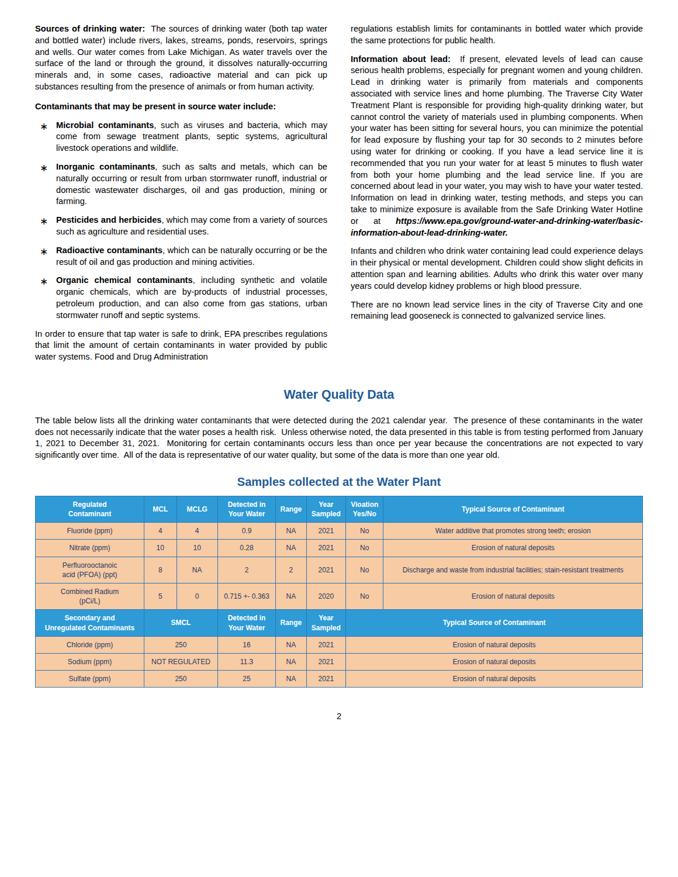Sources of drinking water: The sources of drinking water (both tap water and bottled water) include rivers, lakes, streams, ponds, reservoirs, springs and wells. Our water comes from Lake Michigan. As water travels over the surface of the land or through the ground, it dissolves naturally-occurring minerals and, in some cases, radioactive material and can pick up substances resulting from the presence of animals or from human activity.
Contaminants that may be present in source water include:
Microbial contaminants, such as viruses and bacteria, which may come from sewage treatment plants, septic systems, agricultural livestock operations and wildlife.
Inorganic contaminants, such as salts and metals, which can be naturally occurring or result from urban stormwater runoff, industrial or domestic wastewater discharges, oil and gas production, mining or farming.
Pesticides and herbicides, which may come from a variety of sources such as agriculture and residential uses.
Radioactive contaminants, which can be naturally occurring or be the result of oil and gas production and mining activities.
Organic chemical contaminants, including synthetic and volatile organic chemicals, which are by-products of industrial processes, petroleum production, and can also come from gas stations, urban stormwater runoff and septic systems.
In order to ensure that tap water is safe to drink, EPA prescribes regulations that limit the amount of certain contaminants in water provided by public water systems. Food and Drug Administration
regulations establish limits for contaminants in bottled water which provide the same protections for public health.
Information about lead: If present, elevated levels of lead can cause serious health problems, especially for pregnant women and young children. Lead in drinking water is primarily from materials and components associated with service lines and home plumbing. The Traverse City Water Treatment Plant is responsible for providing high-quality drinking water, but cannot control the variety of materials used in plumbing components. When your water has been sitting for several hours, you can minimize the potential for lead exposure by flushing your tap for 30 seconds to 2 minutes before using water for drinking or cooking. If you have a lead service line it is recommended that you run your water for at least 5 minutes to flush water from both your home plumbing and the lead service line. If you are concerned about lead in your water, you may wish to have your water tested. Information on lead in drinking water, testing methods, and steps you can take to minimize exposure is available from the Safe Drinking Water Hotline or at https://www.epa.gov/ground-water-and-drinking-water/basic-information-about-lead-drinking-water.
Infants and children who drink water containing lead could experience delays in their physical or mental development. Children could show slight deficits in attention span and learning abilities. Adults who drink this water over many years could develop kidney problems or high blood pressure.
There are no known lead service lines in the city of Traverse City and one remaining lead gooseneck is connected to galvanized service lines.
Water Quality Data
The table below lists all the drinking water contaminants that were detected during the 2021 calendar year. The presence of these contaminants in the water does not necessarily indicate that the water poses a health risk. Unless otherwise noted, the data presented in this table is from testing performed from January 1, 2021 to December 31, 2021. Monitoring for certain contaminants occurs less than once per year because the concentrations are not expected to vary significantly over time. All of the data is representative of our water quality, but some of the data is more than one year old.
Samples collected at the Water Plant
| Regulated Contaminant | MCL | MCLG | Detected in Your Water | Range | Year Sampled | Vioation Yes/No | Typical Source of Contaminant |
| --- | --- | --- | --- | --- | --- | --- | --- |
| Fluoride (ppm) | 4 | 4 | 0.9 | NA | 2021 | No | Water additive that promotes strong teeth; erosion |
| Nitrate (ppm) | 10 | 10 | 0.28 | NA | 2021 | No | Erosion of natural deposits |
| Perfluorooctanoic acid (PFOA) (ppt) | 8 | NA | 2 | 2 | 2021 | No | Discharge and waste from industrial facilities; stain-resistant treatments |
| Combined Radium (pCi/L) | 5 | 0 | 0.715 +- 0.363 | NA | 2020 | No | Erosion of natural deposits |
| Secondary and Unregulated Contaminants | SMCL | Detected in Your Water | Range | Year Sampled | Typical Source of Contaminant |
| Chloride (ppm) | 250 | 16 | NA | 2021 | Erosion of natural deposits |
| Sodium (ppm) | NOT REGULATED | 11.3 | NA | 2021 | Erosion of natural deposits |
| Sulfate (ppm) | 250 | 25 | NA | 2021 | Erosion of natural deposits |
2